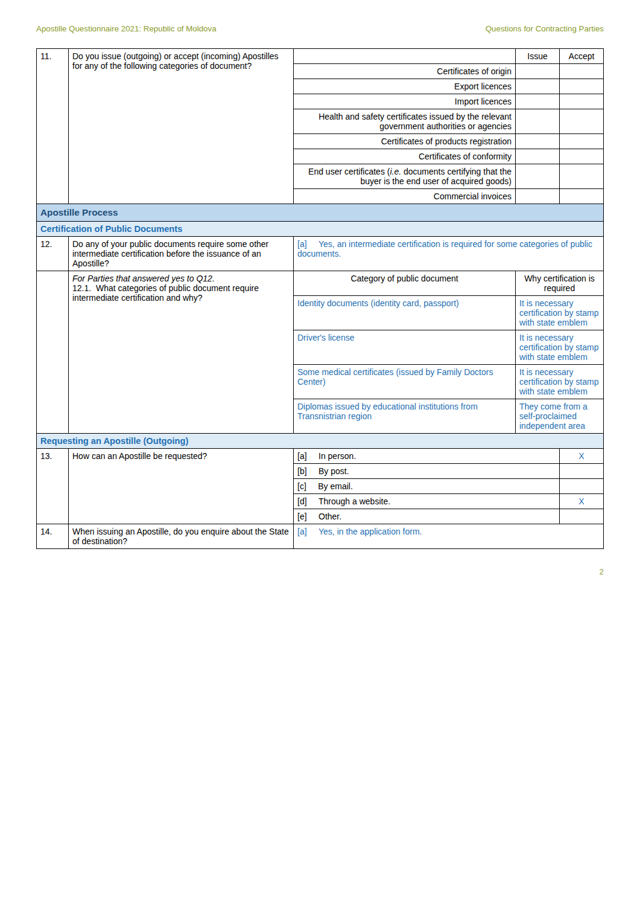Apostille Questionnaire 2021: Republic of Moldova
Questions for Contracting Parties
| 11. | Do you issue (outgoing) or accept (incoming) Apostilles for any of the following categories of document? | | Issue | Accept |
| Certificates of origin | | |
| Export licences | | |
| Import licences | | |
| Health and safety certificates issued by the relevant government authorities or agencies | | |
| Certificates of products registration | | |
| Certificates of conformity | | |
| End user certificates ( i.e. documents certifying that the buyer is the end user of acquired goods) | | |
| Commercial invoices | | |
| Apostille Process |
| Certification of Public Documents |
| 12. | Do any of your public documents require some other intermediate certification before the issuance of an Apostille? | [a] Yes, an intermediate certification is required for some categories of public documents. |
| | For Parties that answered yes to Q12. 12.1. What categories of public document require intermediate certification and why? | Category of public document | Why certification is required |
| Identity documents (identity card, passport) | It is necessary certification by stamp with state emblem |
| Driver's license | It is necessary certification by stamp with state emblem |
| Some medical certificates (issued by Family Doctors Center) | It is necessary certification by stamp with state emblem |
| Diplomas issued by educational institutions from Transnistrian region | They come from a self-proclaimed independent area |
| Requesting an Apostille (Outgoing) |
| 13. | How can an Apostille be requested? | [a] In person. | X |
| [b] By post. | |
| [c] By email. | |
| [d] Through a website. | X |
| [e] Other. | |
| 14. | When issuing an Apostille, do you enquire about the State of destination? | [a] Yes, in the application form. |
2